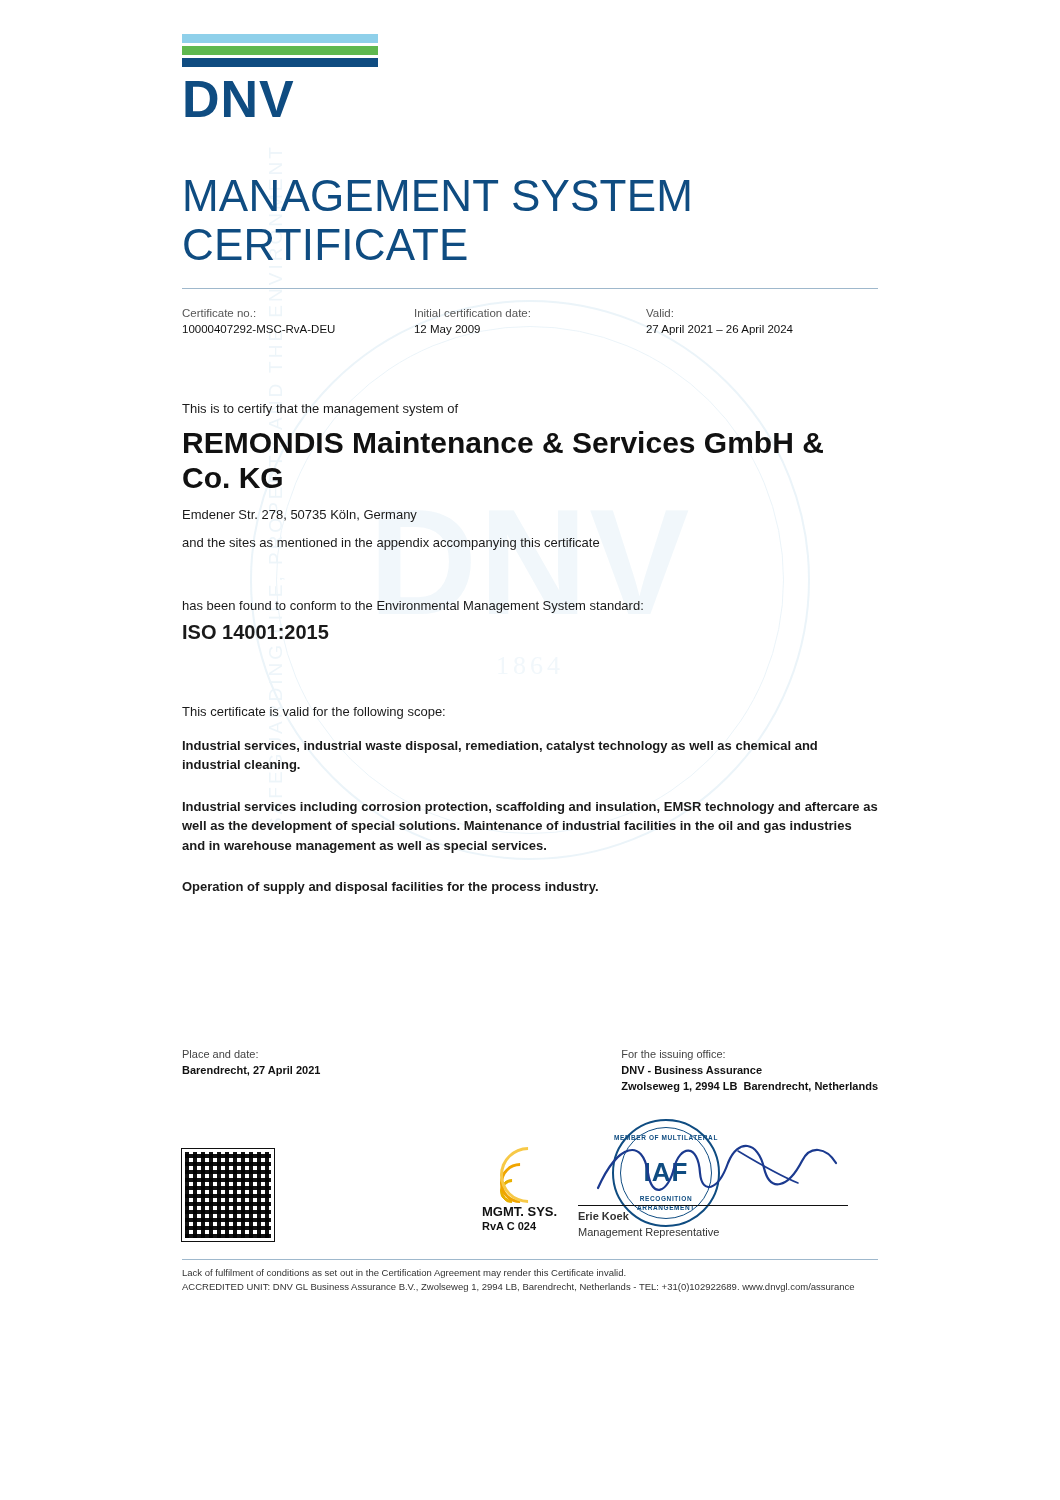DNV
1864
SAFEGUARDING LIFE, PROPERTY AND THE ENVIRONMENT
DNV
MANAGEMENT SYSTEM
CERTIFICATE
Certificate no.:
10000407292-MSC-RvA-DEU
Initial certification date:
12 May 2009
Valid:
27 April 2021 – 26 April 2024
This is to certify that the management system of
REMONDIS Maintenance & Services GmbH & Co. KG
Emdener Str. 278, 50735 Köln, Germany
and the sites as mentioned in the appendix accompanying this certificate
has been found to conform to the Environmental Management System standard:
ISO 14001:2015
This certificate is valid for the following scope:
Industrial services, industrial waste disposal, remediation, catalyst technology as well as chemical and industrial cleaning.
Industrial services including corrosion protection, scaffolding and insulation, EMSR technology and aftercare as well as the development of special solutions. Maintenance of industrial facilities in the oil and gas industries and in warehouse management as well as special services.
Operation of supply and disposal facilities for the process industry.
Place and date:
Barendrecht, 27 April 2021
For the issuing office:
DNV - Business Assurance
Zwolseweg 1, 2994 LB Barendrecht, Netherlands
MGMT. SYS.
RvA C 024
MEMBER OF MULTILATERAL
IAF
RECOGNITION ARRANGEMENT
Erie Koek
Management Representative
Lack of fulfilment of conditions as set out in the Certification Agreement may render this Certificate invalid.
ACCREDITED UNIT: DNV GL Business Assurance B.V., Zwolseweg 1, 2994 LB, Barendrecht, Netherlands - TEL: +31(0)102922689. www.dnvgl.com/assurance